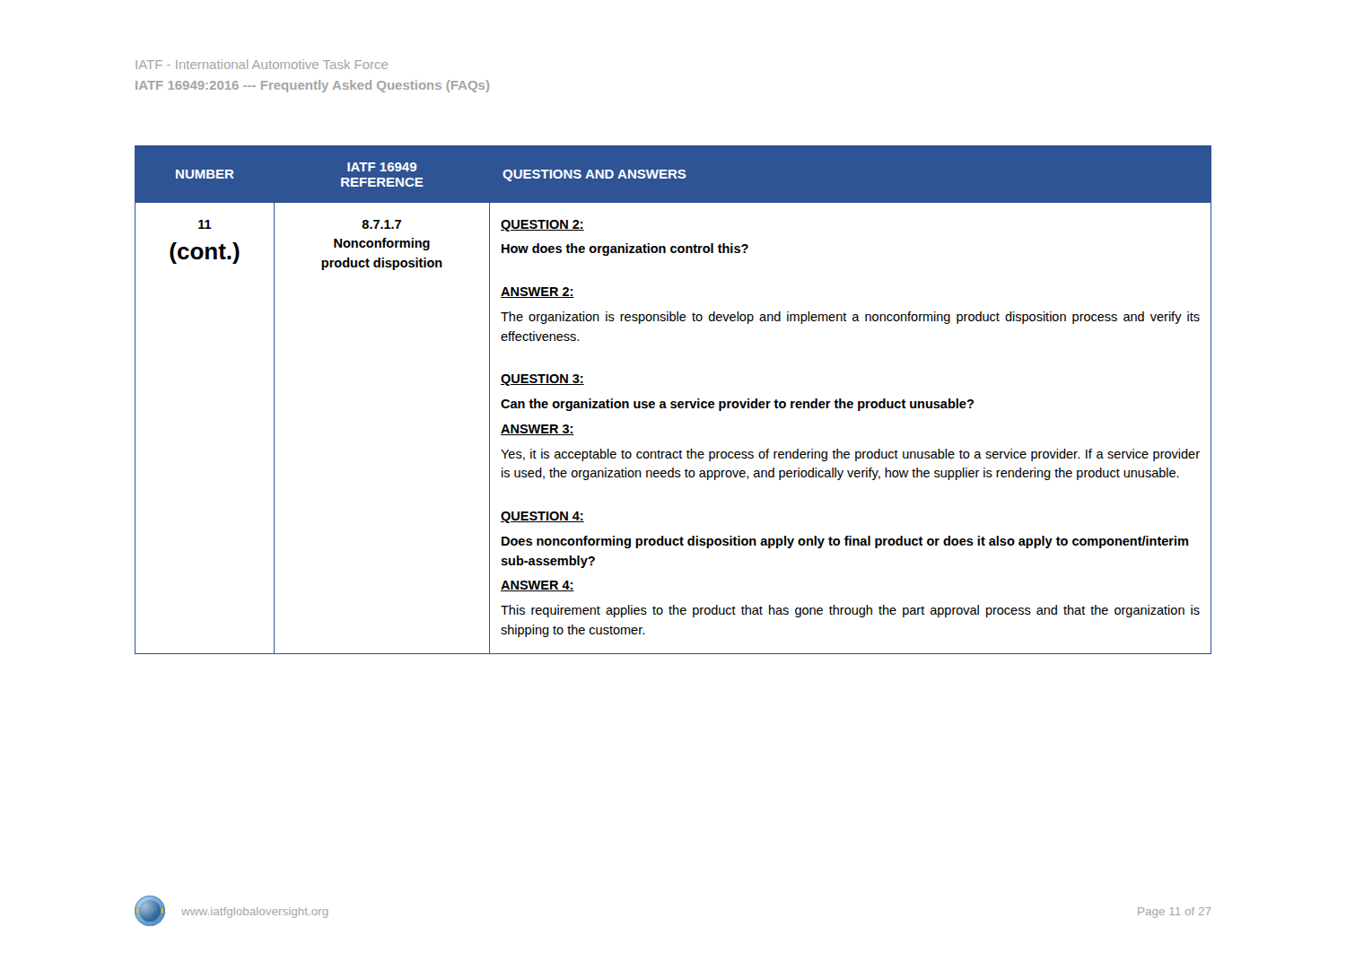IATF - International Automotive Task Force
IATF 16949:2016 --- Frequently Asked Questions (FAQs)
| NUMBER | IATF 16949 REFERENCE | QUESTIONS AND ANSWERS |
| --- | --- | --- |
| 11 (cont.) | 8.7.1.7 Nonconforming product disposition | QUESTION 2: How does the organization control this? ANSWER 2: The organization is responsible to develop and implement a nonconforming product disposition process and verify its effectiveness. QUESTION 3: Can the organization use a service provider to render the product unusable? ANSWER 3: Yes, it is acceptable to contract the process of rendering the product unusable to a service provider. If a service provider is used, the organization needs to approve, and periodically verify, how the supplier is rendering the product unusable. QUESTION 4: Does nonconforming product disposition apply only to final product or does it also apply to component/interim sub-assembly? ANSWER 4: This requirement applies to the product that has gone through the part approval process and that the organization is shipping to the customer. |
www.iatfglobaloversight.org
Page 11 of 27